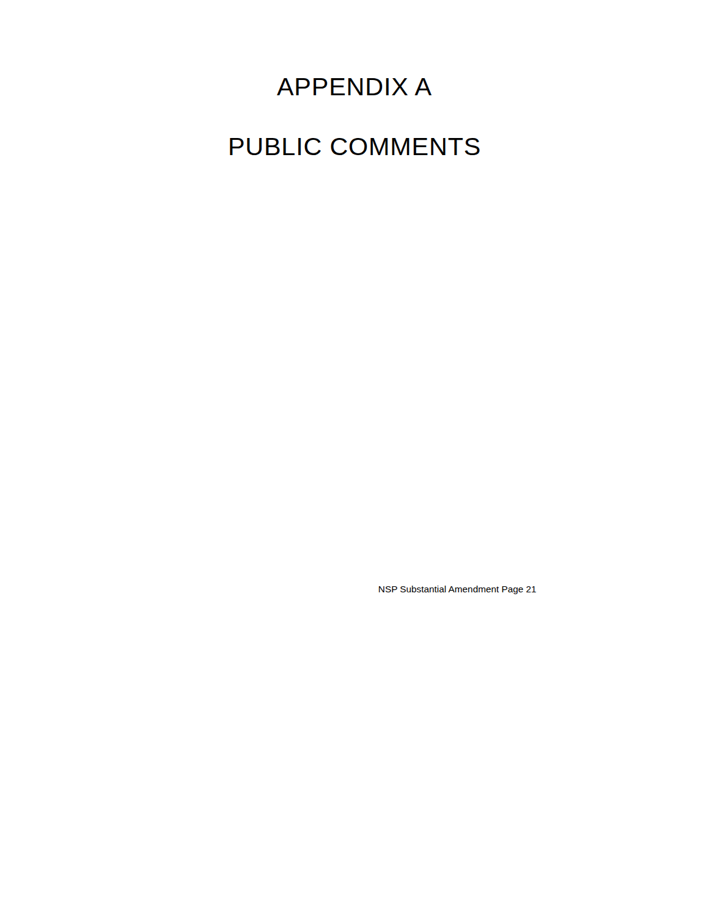APPENDIX A
PUBLIC COMMENTS
NSP Substantial Amendment Page 21